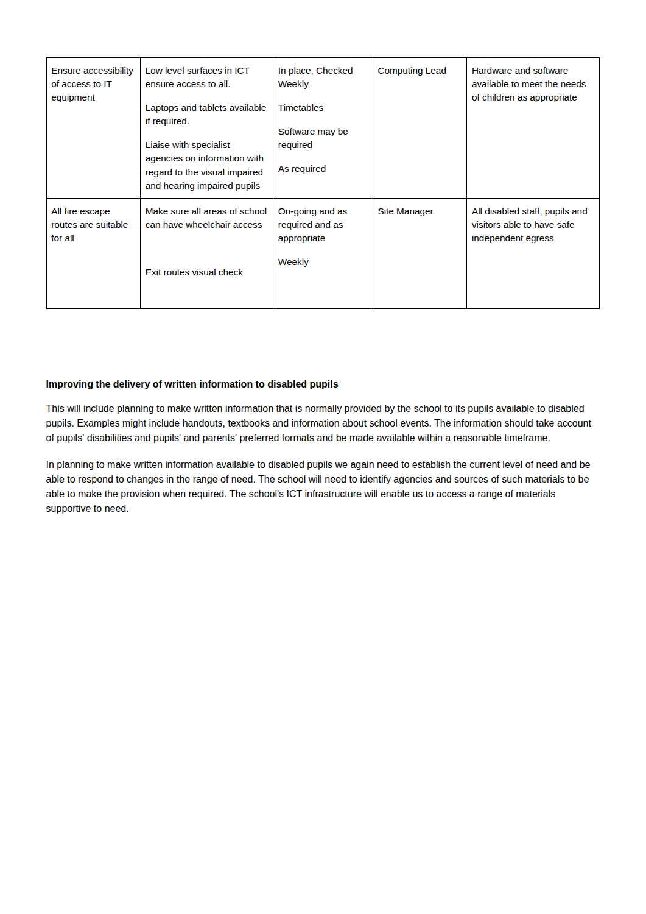| Ensure accessibility of access to IT equipment | Low level surfaces in ICT ensure access to all. Laptops and tablets available if required. Liaise with specialist agencies on information with regard to the visual impaired and hearing impaired pupils | In place, Checked Weekly Timetables Software may be required As required | Computing Lead | Hardware and software available to meet the needs of children as appropriate |
| All fire escape routes are suitable for all | Make sure all areas of school can have wheelchair access Exit routes visual check | On-going and as required and as appropriate Weekly | Site Manager | All disabled staff, pupils and visitors able to have safe independent egress |
Improving the delivery of written information to disabled pupils
This will include planning to make written information that is normally provided by the school to its pupils available to disabled pupils. Examples might include handouts, textbooks and information about school events. The information should take account of pupils' disabilities and pupils' and parents' preferred formats and be made available within a reasonable timeframe.
In planning to make written information available to disabled pupils we again need to establish the current level of need and be able to respond to changes in the range of need. The school will need to identify agencies and sources of such materials to be able to make the provision when required. The school's ICT infrastructure will enable us to access a range of materials supportive to need.